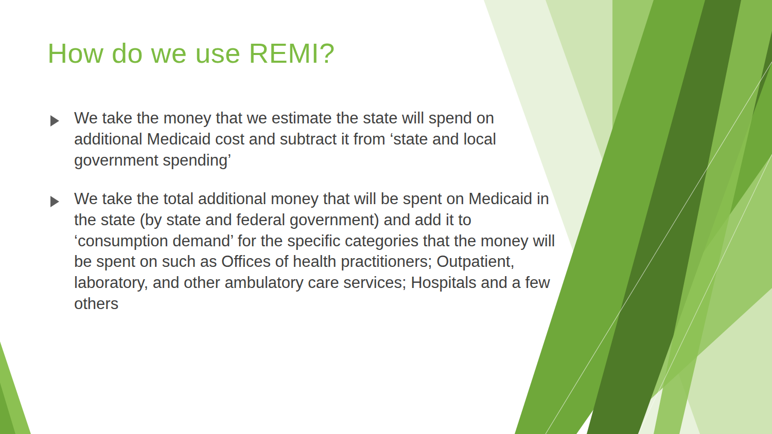How do we use REMI?
We take the money that we estimate the state will spend on additional Medicaid cost and subtract it from ‘state and local government spending’
We take the total additional money that will be spent on Medicaid in the state (by state and federal government) and add it to ‘consumption demand’ for the specific categories that the money will be spent on such as Offices of health practitioners; Outpatient, laboratory, and other ambulatory care services; Hospitals and a few others